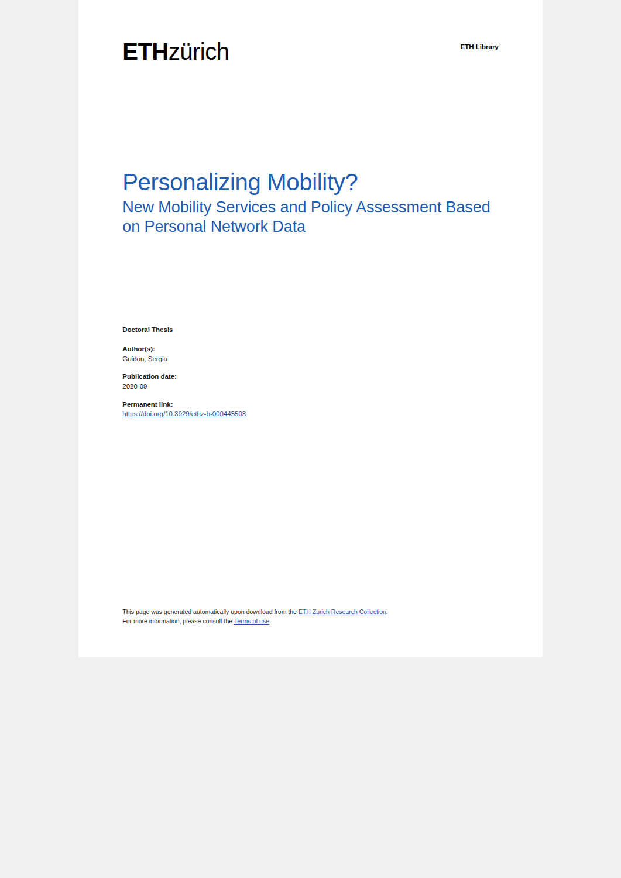ETH zürich
ETH Library
Personalizing Mobility?
New Mobility Services and Policy Assessment Based on Personal Network Data
Doctoral Thesis
Author(s):
Guidon, Sergio
Publication date:
2020-09
Permanent link:
https://doi.org/10.3929/ethz-b-000445503
This page was generated automatically upon download from the ETH Zurich Research Collection.
For more information, please consult the Terms of use.